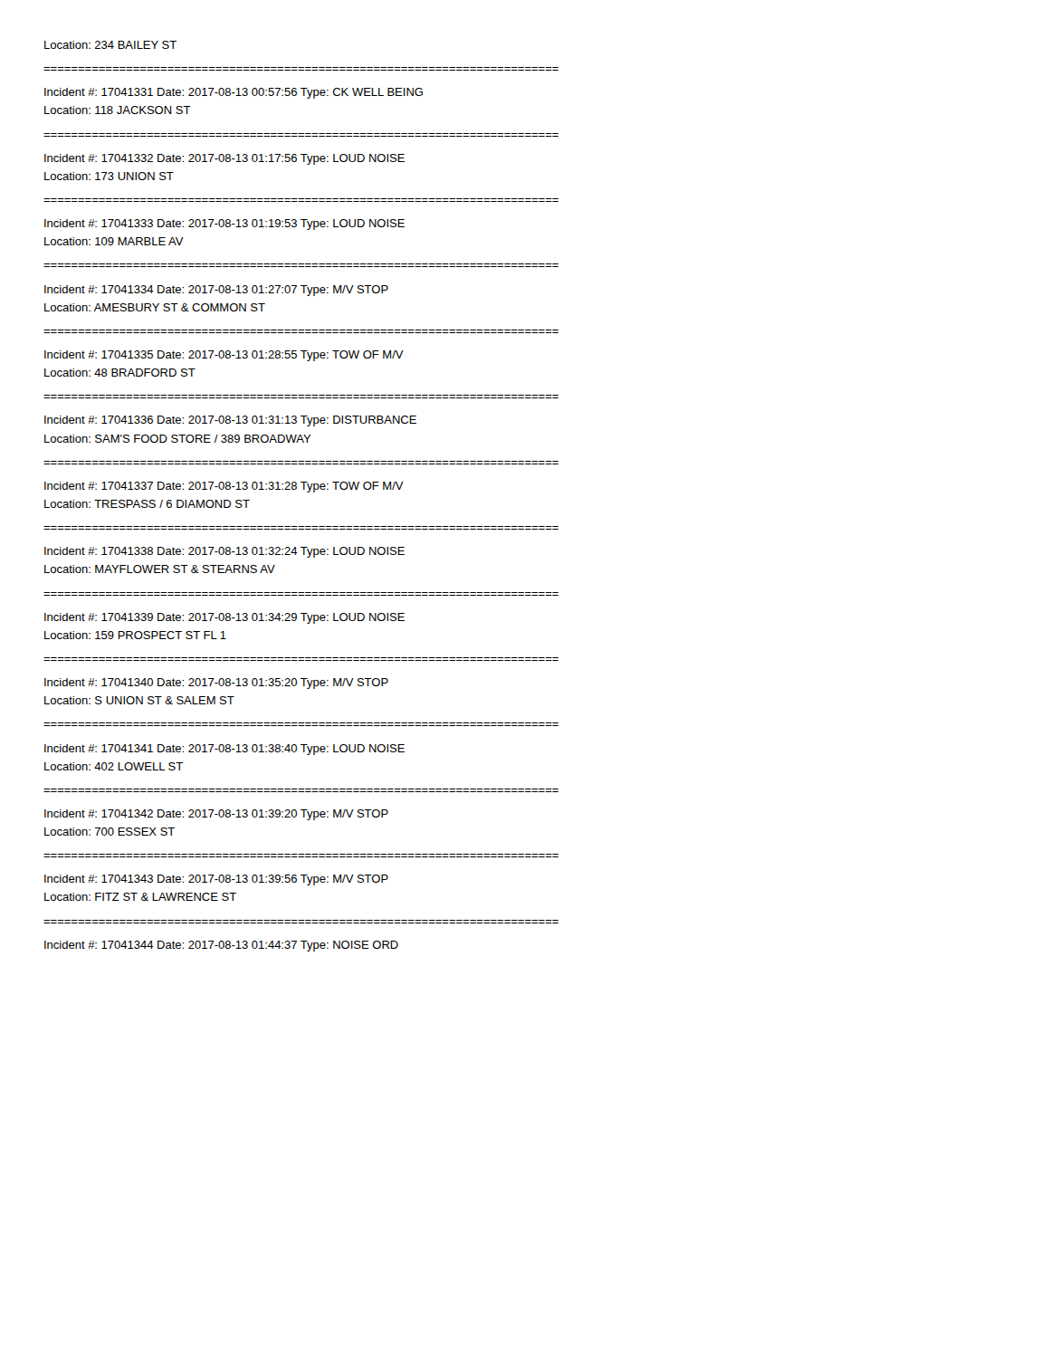Location: 234 BAILEY ST
===========================================================================
Incident #: 17041331 Date: 2017-08-13 00:57:56 Type: CK WELL BEING
Location: 118 JACKSON ST
===========================================================================
Incident #: 17041332 Date: 2017-08-13 01:17:56 Type: LOUD NOISE
Location: 173 UNION ST
===========================================================================
Incident #: 17041333 Date: 2017-08-13 01:19:53 Type: LOUD NOISE
Location: 109 MARBLE AV
===========================================================================
Incident #: 17041334 Date: 2017-08-13 01:27:07 Type: M/V STOP
Location: AMESBURY ST & COMMON ST
===========================================================================
Incident #: 17041335 Date: 2017-08-13 01:28:55 Type: TOW OF M/V
Location: 48 BRADFORD ST
===========================================================================
Incident #: 17041336 Date: 2017-08-13 01:31:13 Type: DISTURBANCE
Location: SAM'S FOOD STORE / 389 BROADWAY
===========================================================================
Incident #: 17041337 Date: 2017-08-13 01:31:28 Type: TOW OF M/V
Location: TRESPASS / 6 DIAMOND ST
===========================================================================
Incident #: 17041338 Date: 2017-08-13 01:32:24 Type: LOUD NOISE
Location: MAYFLOWER ST & STEARNS AV
===========================================================================
Incident #: 17041339 Date: 2017-08-13 01:34:29 Type: LOUD NOISE
Location: 159 PROSPECT ST FL 1
===========================================================================
Incident #: 17041340 Date: 2017-08-13 01:35:20 Type: M/V STOP
Location: S UNION ST & SALEM ST
===========================================================================
Incident #: 17041341 Date: 2017-08-13 01:38:40 Type: LOUD NOISE
Location: 402 LOWELL ST
===========================================================================
Incident #: 17041342 Date: 2017-08-13 01:39:20 Type: M/V STOP
Location: 700 ESSEX ST
===========================================================================
Incident #: 17041343 Date: 2017-08-13 01:39:56 Type: M/V STOP
Location: FITZ ST & LAWRENCE ST
===========================================================================
Incident #: 17041344 Date: 2017-08-13 01:44:37 Type: NOISE ORD